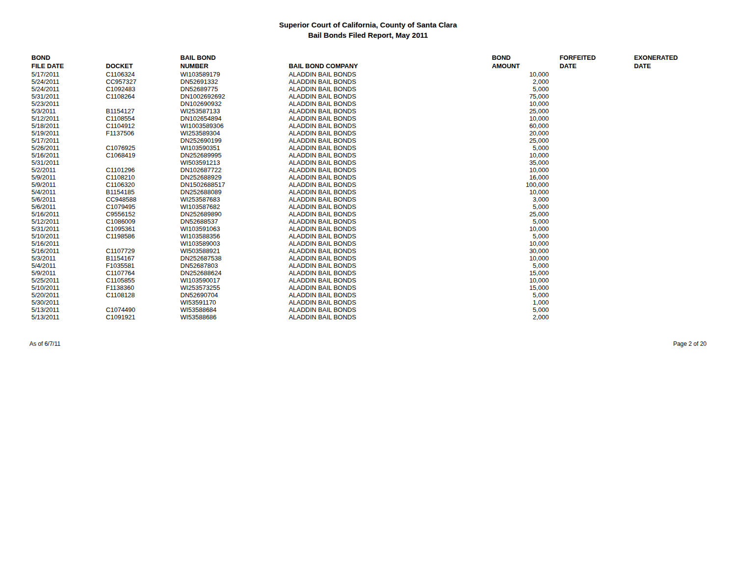Superior Court of California, County of Santa Clara
Bail Bonds Filed Report, May 2011
| BOND | | BAIL BOND | | BOND | FORFEITED | EXONERATED |
| --- | --- | --- | --- | --- | --- | --- |
| FILE DATE | DOCKET | NUMBER | BAIL BOND COMPANY | AMOUNT | DATE | DATE |
| 5/17/2011 | C1106324 | WI103589179 | ALADDIN BAIL BONDS | 10,000 | | |
| 5/24/2011 | CC957327 | DN52691332 | ALADDIN BAIL BONDS | 2,000 | | |
| 5/24/2011 | C1092483 | DN52689775 | ALADDIN BAIL BONDS | 5,000 | | |
| 5/31/2011 | C1108264 | DN1002692692 | ALADDIN BAIL BONDS | 75,000 | | |
| 5/23/2011 | | DN102690932 | ALADDIN BAIL BONDS | 10,000 | | |
| 5/3/2011 | B1154127 | WI253587133 | ALADDIN BAIL BONDS | 25,000 | | |
| 5/12/2011 | C1108554 | DN102654894 | ALADDIN BAIL BONDS | 10,000 | | |
| 5/18/2011 | C1104912 | WI1003589306 | ALADDIN BAIL BONDS | 60,000 | | |
| 5/19/2011 | F1137506 | WI253589304 | ALADDIN BAIL BONDS | 20,000 | | |
| 5/17/2011 | | DN252690199 | ALADDIN BAIL BONDS | 25,000 | | |
| 5/26/2011 | C1076925 | WI103590351 | ALADDIN BAIL BONDS | 5,000 | | |
| 5/16/2011 | C1068419 | DN252689995 | ALADDIN BAIL BONDS | 10,000 | | |
| 5/31/2011 | | WI503591213 | ALADDIN BAIL BONDS | 35,000 | | |
| 5/2/2011 | C1101296 | DN102687722 | ALADDIN BAIL BONDS | 10,000 | | |
| 5/9/2011 | C1108210 | DN252688929 | ALADDIN BAIL BONDS | 16,000 | | |
| 5/9/2011 | C1106320 | DN1502688517 | ALADDIN BAIL BONDS | 100,000 | | |
| 5/4/2011 | B1154185 | DN252688089 | ALADDIN BAIL BONDS | 10,000 | | |
| 5/6/2011 | CC948588 | WI253587683 | ALADDIN BAIL BONDS | 3,000 | | |
| 5/6/2011 | C1079495 | WI103587682 | ALADDIN BAIL BONDS | 5,000 | | |
| 5/16/2011 | C9556152 | DN252689890 | ALADDIN BAIL BONDS | 25,000 | | |
| 5/12/2011 | C1086009 | DN52688537 | ALADDIN BAIL BONDS | 5,000 | | |
| 5/31/2011 | C1095361 | WI103591063 | ALADDIN BAIL BONDS | 10,000 | | |
| 5/10/2011 | C1198586 | WI103588356 | ALADDIN BAIL BONDS | 5,000 | | |
| 5/16/2011 | | WI103589003 | ALADDIN BAIL BONDS | 10,000 | | |
| 5/16/2011 | C1107729 | WI503588921 | ALADDIN BAIL BONDS | 30,000 | | |
| 5/3/2011 | B1154167 | DN252687538 | ALADDIN BAIL BONDS | 10,000 | | |
| 5/4/2011 | F1035581 | DN52687803 | ALADDIN BAIL BONDS | 5,000 | | |
| 5/9/2011 | C1107764 | DN252688624 | ALADDIN BAIL BONDS | 15,000 | | |
| 5/25/2011 | C1105855 | WI103590017 | ALADDIN BAIL BONDS | 10,000 | | |
| 5/10/2011 | F1138360 | WI253573255 | ALADDIN BAIL BONDS | 15,000 | | |
| 5/20/2011 | C1108128 | DN52690704 | ALADDIN BAIL BONDS | 5,000 | | |
| 5/30/2011 | | WI53591170 | ALADDIN BAIL BONDS | 1,000 | | |
| 5/13/2011 | C1074490 | WI53588684 | ALADDIN BAIL BONDS | 5,000 | | |
| 5/13/2011 | C1091921 | WI53588686 | ALADDIN BAIL BONDS | 2,000 | | |
As of 6/7/11 Page 2 of 20